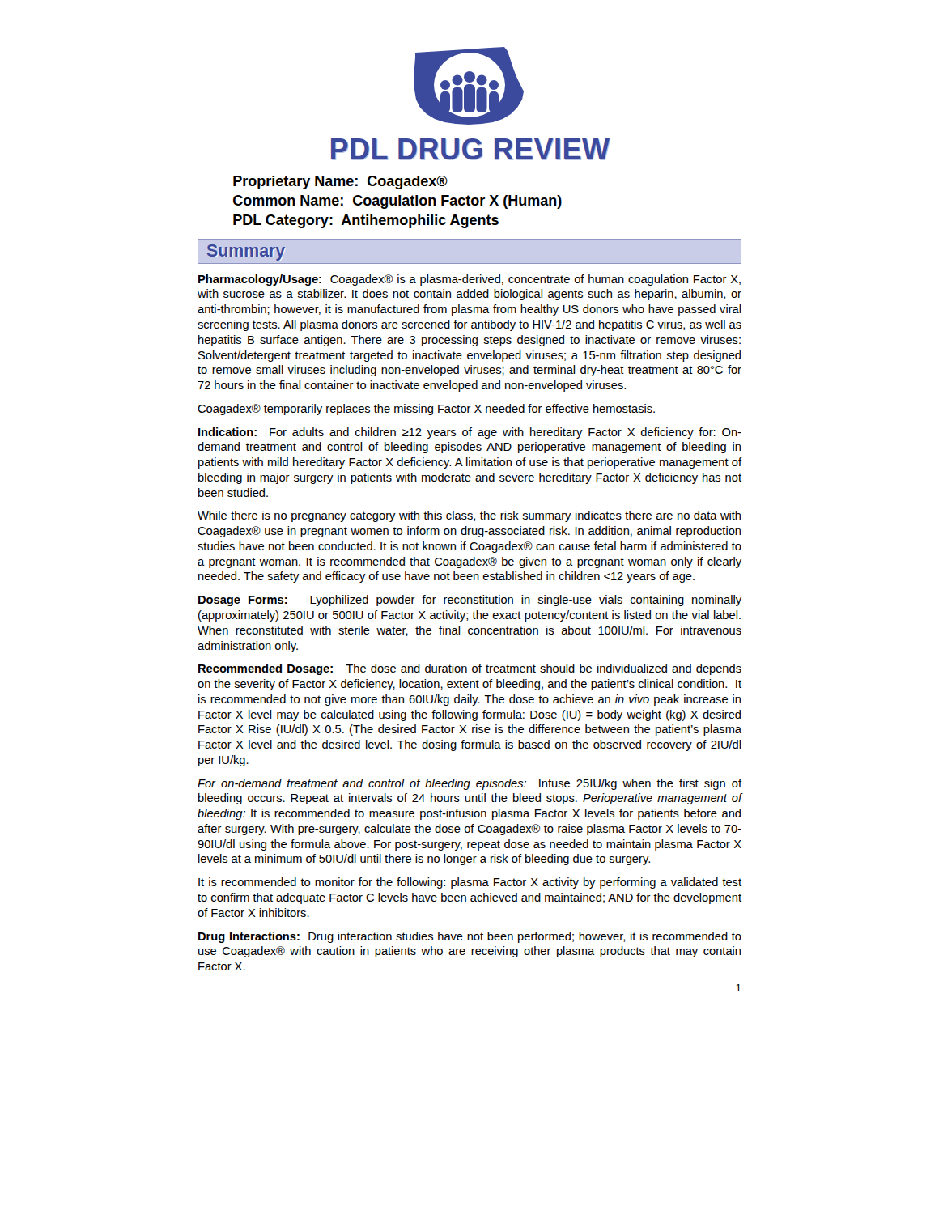PDL DRUG REVIEW
Proprietary Name: Coagadex®
Common Name: Coagulation Factor X (Human)
PDL Category: Antihemophilic Agents
Summary
Pharmacology/Usage: Coagadex® is a plasma-derived, concentrate of human coagulation Factor X, with sucrose as a stabilizer. It does not contain added biological agents such as heparin, albumin, or anti-thrombin; however, it is manufactured from plasma from healthy US donors who have passed viral screening tests. All plasma donors are screened for antibody to HIV-1/2 and hepatitis C virus, as well as hepatitis B surface antigen. There are 3 processing steps designed to inactivate or remove viruses: Solvent/detergent treatment targeted to inactivate enveloped viruses; a 15-nm filtration step designed to remove small viruses including non-enveloped viruses; and terminal dry-heat treatment at 80°C for 72 hours in the final container to inactivate enveloped and non-enveloped viruses.
Coagadex® temporarily replaces the missing Factor X needed for effective hemostasis.
Indication: For adults and children ≥12 years of age with hereditary Factor X deficiency for: On-demand treatment and control of bleeding episodes AND perioperative management of bleeding in patients with mild hereditary Factor X deficiency. A limitation of use is that perioperative management of bleeding in major surgery in patients with moderate and severe hereditary Factor X deficiency has not been studied.
While there is no pregnancy category with this class, the risk summary indicates there are no data with Coagadex® use in pregnant women to inform on drug-associated risk. In addition, animal reproduction studies have not been conducted. It is not known if Coagadex® can cause fetal harm if administered to a pregnant woman. It is recommended that Coagadex® be given to a pregnant woman only if clearly needed. The safety and efficacy of use have not been established in children <12 years of age.
Dosage Forms: Lyophilized powder for reconstitution in single-use vials containing nominally (approximately) 250IU or 500IU of Factor X activity; the exact potency/content is listed on the vial label. When reconstituted with sterile water, the final concentration is about 100IU/ml. For intravenous administration only.
Recommended Dosage: The dose and duration of treatment should be individualized and depends on the severity of Factor X deficiency, location, extent of bleeding, and the patient’s clinical condition. It is recommended to not give more than 60IU/kg daily. The dose to achieve an in vivo peak increase in Factor X level may be calculated using the following formula: Dose (IU) = body weight (kg) X desired Factor X Rise (IU/dl) X 0.5. (The desired Factor X rise is the difference between the patient’s plasma Factor X level and the desired level. The dosing formula is based on the observed recovery of 2IU/dl per IU/kg.
For on-demand treatment and control of bleeding episodes: Infuse 25IU/kg when the first sign of bleeding occurs. Repeat at intervals of 24 hours until the bleed stops. Perioperative management of bleeding: It is recommended to measure post-infusion plasma Factor X levels for patients before and after surgery. With pre-surgery, calculate the dose of Coagadex® to raise plasma Factor X levels to 70-90IU/dl using the formula above. For post-surgery, repeat dose as needed to maintain plasma Factor X levels at a minimum of 50IU/dl until there is no longer a risk of bleeding due to surgery.
It is recommended to monitor for the following: plasma Factor X activity by performing a validated test to confirm that adequate Factor C levels have been achieved and maintained; AND for the development of Factor X inhibitors.
Drug Interactions: Drug interaction studies have not been performed; however, it is recommended to use Coagadex® with caution in patients who are receiving other plasma products that may contain Factor X.
1